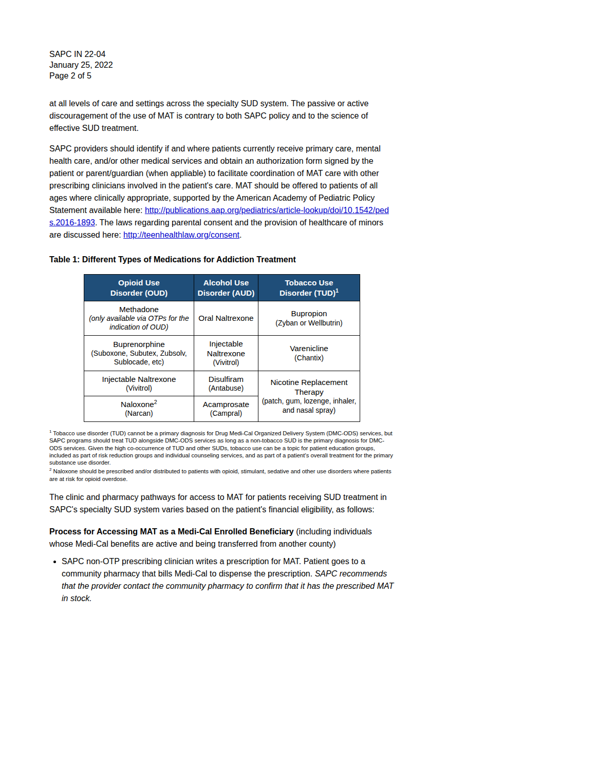SAPC IN 22-04
January 25, 2022
Page 2 of 5
at all levels of care and settings across the specialty SUD system. The passive or active discouragement of the use of MAT is contrary to both SAPC policy and to the science of effective SUD treatment.
SAPC providers should identify if and where patients currently receive primary care, mental health care, and/or other medical services and obtain an authorization form signed by the patient or parent/guardian (when appliable) to facilitate coordination of MAT care with other prescribing clinicians involved in the patient's care. MAT should be offered to patients of all ages where clinically appropriate, supported by the American Academy of Pediatric Policy Statement available here: http://publications.aap.org/pediatrics/article-lookup/doi/10.1542/peds.2016-1893. The laws regarding parental consent and the provision of healthcare of minors are discussed here: http://teenhealthlaw.org/consent.
Table 1: Different Types of Medications for Addiction Treatment
| Opioid Use Disorder (OUD) | Alcohol Use Disorder (AUD) | Tobacco Use Disorder (TUD) 1 |
| --- | --- | --- |
| Methadone (only available via OTPs for the indication of OUD) | Oral Naltrexone | Bupropion (Zyban or Wellbutrin) |
| Buprenorphine (Suboxone, Subutex, Zubsolv, Sublocade, etc) | Injectable Naltrexone (Vivitrol) | Varenicline (Chantix) |
| Injectable Naltrexone (Vivitrol) | Disulfiram (Antabuse) | Nicotine Replacement Therapy (patch, gum, lozenge, inhaler, and nasal spray) |
| Naloxone 2 (Narcan) | Acamprosate (Campral) |
1 Tobacco use disorder (TUD) cannot be a primary diagnosis for Drug Medi-Cal Organized Delivery System (DMC-ODS) services, but SAPC programs should treat TUD alongside DMC-ODS services as long as a non-tobacco SUD is the primary diagnosis for DMC-ODS services. Given the high co-occurrence of TUD and other SUDs, tobacco use can be a topic for patient education groups, included as part of risk reduction groups and individual counseling services, and as part of a patient's overall treatment for the primary substance use disorder.
2 Naloxone should be prescribed and/or distributed to patients with opioid, stimulant, sedative and other use disorders where patients are at risk for opioid overdose.
The clinic and pharmacy pathways for access to MAT for patients receiving SUD treatment in SAPC's specialty SUD system varies based on the patient's financial eligibility, as follows:
Process for Accessing MAT as a Medi-Cal Enrolled Beneficiary (including individuals whose Medi-Cal benefits are active and being transferred from another county)
SAPC non-OTP prescribing clinician writes a prescription for MAT. Patient goes to a community pharmacy that bills Medi-Cal to dispense the prescription. SAPC recommends that the provider contact the community pharmacy to confirm that it has the prescribed MAT in stock.